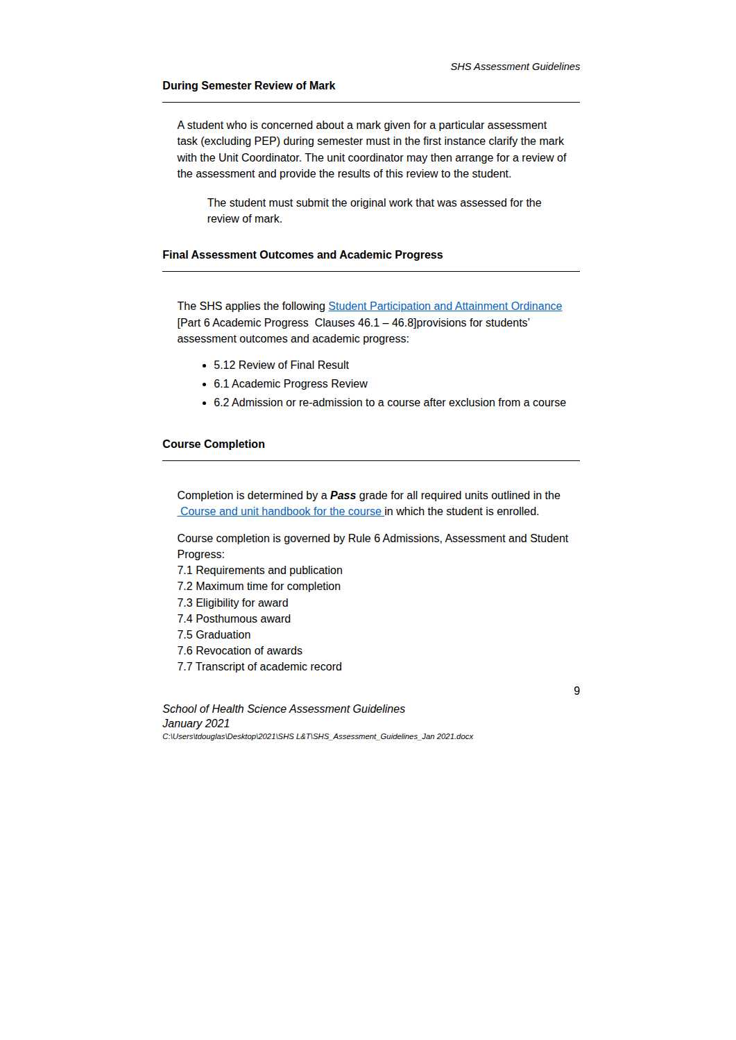SHS Assessment Guidelines
During Semester Review of Mark
A student who is concerned about a mark given for a particular assessment task (excluding PEP) during semester must in the first instance clarify the mark with the Unit Coordinator. The unit coordinator may then arrange for a review of the assessment and provide the results of this review to the student.
The student must submit the original work that was assessed for the review of mark.
Final Assessment Outcomes and Academic Progress
The SHS applies the following Student Participation and Attainment Ordinance [Part 6 Academic Progress Clauses 46.1 – 46.8]provisions for students’ assessment outcomes and academic progress:
5.12 Review of Final Result
6.1 Academic Progress Review
6.2 Admission or re-admission to a course after exclusion from a course
Course Completion
Completion is determined by a Pass grade for all required units outlined in the Course and unit handbook for the course in which the student is enrolled.
Course completion is governed by Rule 6 Admissions, Assessment and Student Progress:
7.1 Requirements and publication
7.2 Maximum time for completion
7.3 Eligibility for award
7.4 Posthumous award
7.5 Graduation
7.6 Revocation of awards
7.7 Transcript of academic record
9
School of Health Science Assessment Guidelines
January 2021
C:\Users\tdouglas\Desktop\2021\SHS L&T\SHS_Assessment_Guidelines_Jan 2021.docx